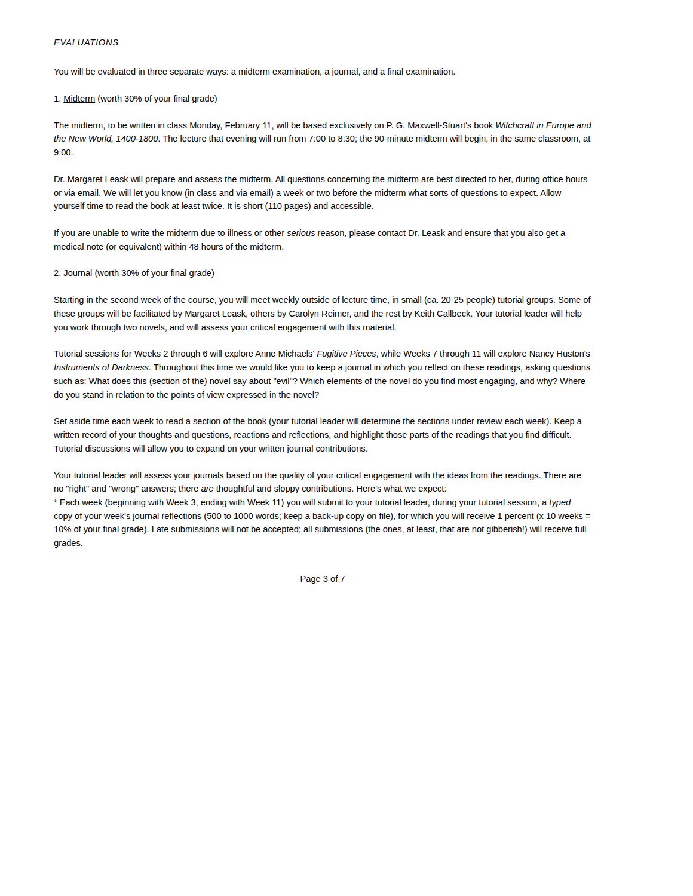EVALUATIONS
You will be evaluated in three separate ways: a midterm examination, a journal, and a final examination.
1. Midterm (worth 30% of your final grade)
The midterm, to be written in class Monday, February 11, will be based exclusively on P. G. Maxwell-Stuart's book Witchcraft in Europe and the New World, 1400-1800. The lecture that evening will run from 7:00 to 8:30; the 90-minute midterm will begin, in the same classroom, at 9:00.
Dr. Margaret Leask will prepare and assess the midterm. All questions concerning the midterm are best directed to her, during office hours or via email. We will let you know (in class and via email) a week or two before the midterm what sorts of questions to expect. Allow yourself time to read the book at least twice. It is short (110 pages) and accessible.
If you are unable to write the midterm due to illness or other serious reason, please contact Dr. Leask and ensure that you also get a medical note (or equivalent) within 48 hours of the midterm.
2. Journal (worth 30% of your final grade)
Starting in the second week of the course, you will meet weekly outside of lecture time, in small (ca. 20-25 people) tutorial groups. Some of these groups will be facilitated by Margaret Leask, others by Carolyn Reimer, and the rest by Keith Callbeck. Your tutorial leader will help you work through two novels, and will assess your critical engagement with this material.
Tutorial sessions for Weeks 2 through 6 will explore Anne Michaels' Fugitive Pieces, while Weeks 7 through 11 will explore Nancy Huston's Instruments of Darkness. Throughout this time we would like you to keep a journal in which you reflect on these readings, asking questions such as: What does this (section of the) novel say about "evil"? Which elements of the novel do you find most engaging, and why? Where do you stand in relation to the points of view expressed in the novel?
Set aside time each week to read a section of the book (your tutorial leader will determine the sections under review each week). Keep a written record of your thoughts and questions, reactions and reflections, and highlight those parts of the readings that you find difficult. Tutorial discussions will allow you to expand on your written journal contributions.
Your tutorial leader will assess your journals based on the quality of your critical engagement with the ideas from the readings. There are no "right" and "wrong" answers; there are thoughtful and sloppy contributions. Here's what we expect:
* Each week (beginning with Week 3, ending with Week 11) you will submit to your tutorial leader, during your tutorial session, a typed copy of your week's journal reflections (500 to 1000 words; keep a back-up copy on file), for which you will receive 1 percent (x 10 weeks = 10% of your final grade). Late submissions will not be accepted; all submissions (the ones, at least, that are not gibberish!) will receive full grades.
Page 3 of 7